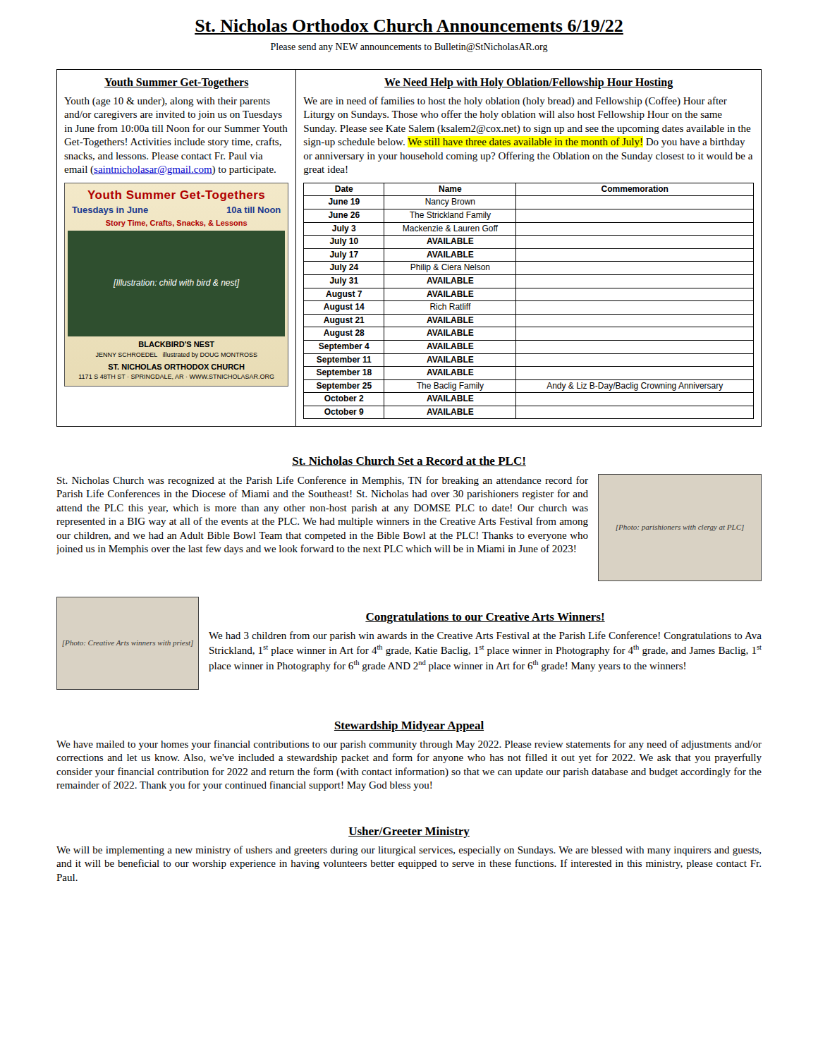St. Nicholas Orthodox Church Announcements 6/19/22
Please send any NEW announcements to Bulletin@StNicholasAR.org
Youth Summer Get-Togethers
Youth (age 10 & under), along with their parents and/or caregivers are invited to join us on Tuesdays in June from 10:00a till Noon for our Summer Youth Get-Togethers! Activities include story time, crafts, snacks, and lessons. Please contact Fr. Paul via email (saintnicholasar@gmail.com) to participate.
Youth Summer Get-Togethers
Tuesdays in June 10a till Noon
Story Time, Crafts, Snacks, & Lessons
[Illustration: child with bird & nest]
BLACKBIRD'S NEST
JENNY SCHROEDEL illustrated by DOUG MONTROSS
ST. NICHOLAS ORTHODOX CHURCH
1171 S 48TH ST · SPRINGDALE, AR · WWW.STNICHOLASAR.ORG
We Need Help with Holy Oblation/Fellowship Hour Hosting
We are in need of families to host the holy oblation (holy bread) and Fellowship (Coffee) Hour after Liturgy on Sundays. Those who offer the holy oblation will also host Fellowship Hour on the same Sunday. Please see Kate Salem (ksalem2@cox.net) to sign up and see the upcoming dates available in the sign-up schedule below. We still have three dates available in the month of July! Do you have a birthday or anniversary in your household coming up? Offering the Oblation on the Sunday closest to it would be a great idea!
| Date | Name | Commemoration |
| --- | --- | --- |
| June 19 | Nancy Brown | |
| June 26 | The Strickland Family | |
| July 3 | Mackenzie & Lauren Goff | |
| July 10 | AVAILABLE | |
| July 17 | AVAILABLE | |
| July 24 | Philip & Ciera Nelson | |
| July 31 | AVAILABLE | |
| August 7 | AVAILABLE | |
| August 14 | Rich Ratliff | |
| August 21 | AVAILABLE | |
| August 28 | AVAILABLE | |
| September 4 | AVAILABLE | |
| September 11 | AVAILABLE | |
| September 18 | AVAILABLE | |
| September 25 | The Baclig Family | Andy & Liz B-Day/Baclig Crowning Anniversary |
| October 2 | AVAILABLE | |
| October 9 | AVAILABLE | |
St. Nicholas Church Set a Record at the PLC!
[Photo: parishioners with clergy at PLC]
St. Nicholas Church was recognized at the Parish Life Conference in Memphis, TN for breaking an attendance record for Parish Life Conferences in the Diocese of Miami and the Southeast! St. Nicholas had over 30 parishioners register for and attend the PLC this year, which is more than any other non-host parish at any DOMSE PLC to date! Our church was represented in a BIG way at all of the events at the PLC. We had multiple winners in the Creative Arts Festival from among our children, and we had an Adult Bible Bowl Team that competed in the Bible Bowl at the PLC! Thanks to everyone who joined us in Memphis over the last few days and we look forward to the next PLC which will be in Miami in June of 2023!
[Photo: Creative Arts winners with priest]
Congratulations to our Creative Arts Winners!
We had 3 children from our parish win awards in the Creative Arts Festival at the Parish Life Conference! Congratulations to Ava Strickland, 1st place winner in Art for 4th grade, Katie Baclig, 1st place winner in Photography for 4th grade, and James Baclig, 1st place winner in Photography for 6th grade AND 2nd place winner in Art for 6th grade! Many years to the winners!
Stewardship Midyear Appeal
We have mailed to your homes your financial contributions to our parish community through May 2022. Please review statements for any need of adjustments and/or corrections and let us know. Also, we've included a stewardship packet and form for anyone who has not filled it out yet for 2022. We ask that you prayerfully consider your financial contribution for 2022 and return the form (with contact information) so that we can update our parish database and budget accordingly for the remainder of 2022. Thank you for your continued financial support! May God bless you!
Usher/Greeter Ministry
We will be implementing a new ministry of ushers and greeters during our liturgical services, especially on Sundays. We are blessed with many inquirers and guests, and it will be beneficial to our worship experience in having volunteers better equipped to serve in these functions. If interested in this ministry, please contact Fr. Paul.